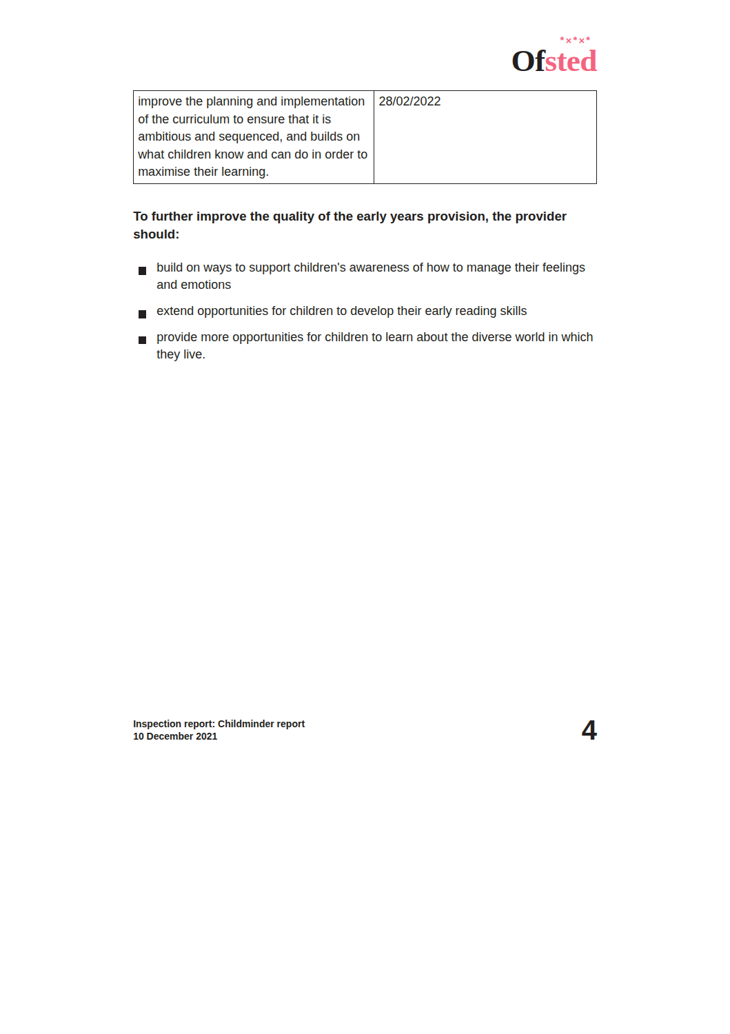*×*×*
Ofsted
| improve the planning and implementation of the curriculum to ensure that it is ambitious and sequenced, and builds on what children know and can do in order to maximise their learning. | 28/02/2022 |
To further improve the quality of the early years provision, the provider should:
build on ways to support children's awareness of how to manage their feelings and emotions
extend opportunities for children to develop their early reading skills
provide more opportunities for children to learn about the diverse world in which they live.
Inspection report: Childminder report
10 December 2021
4